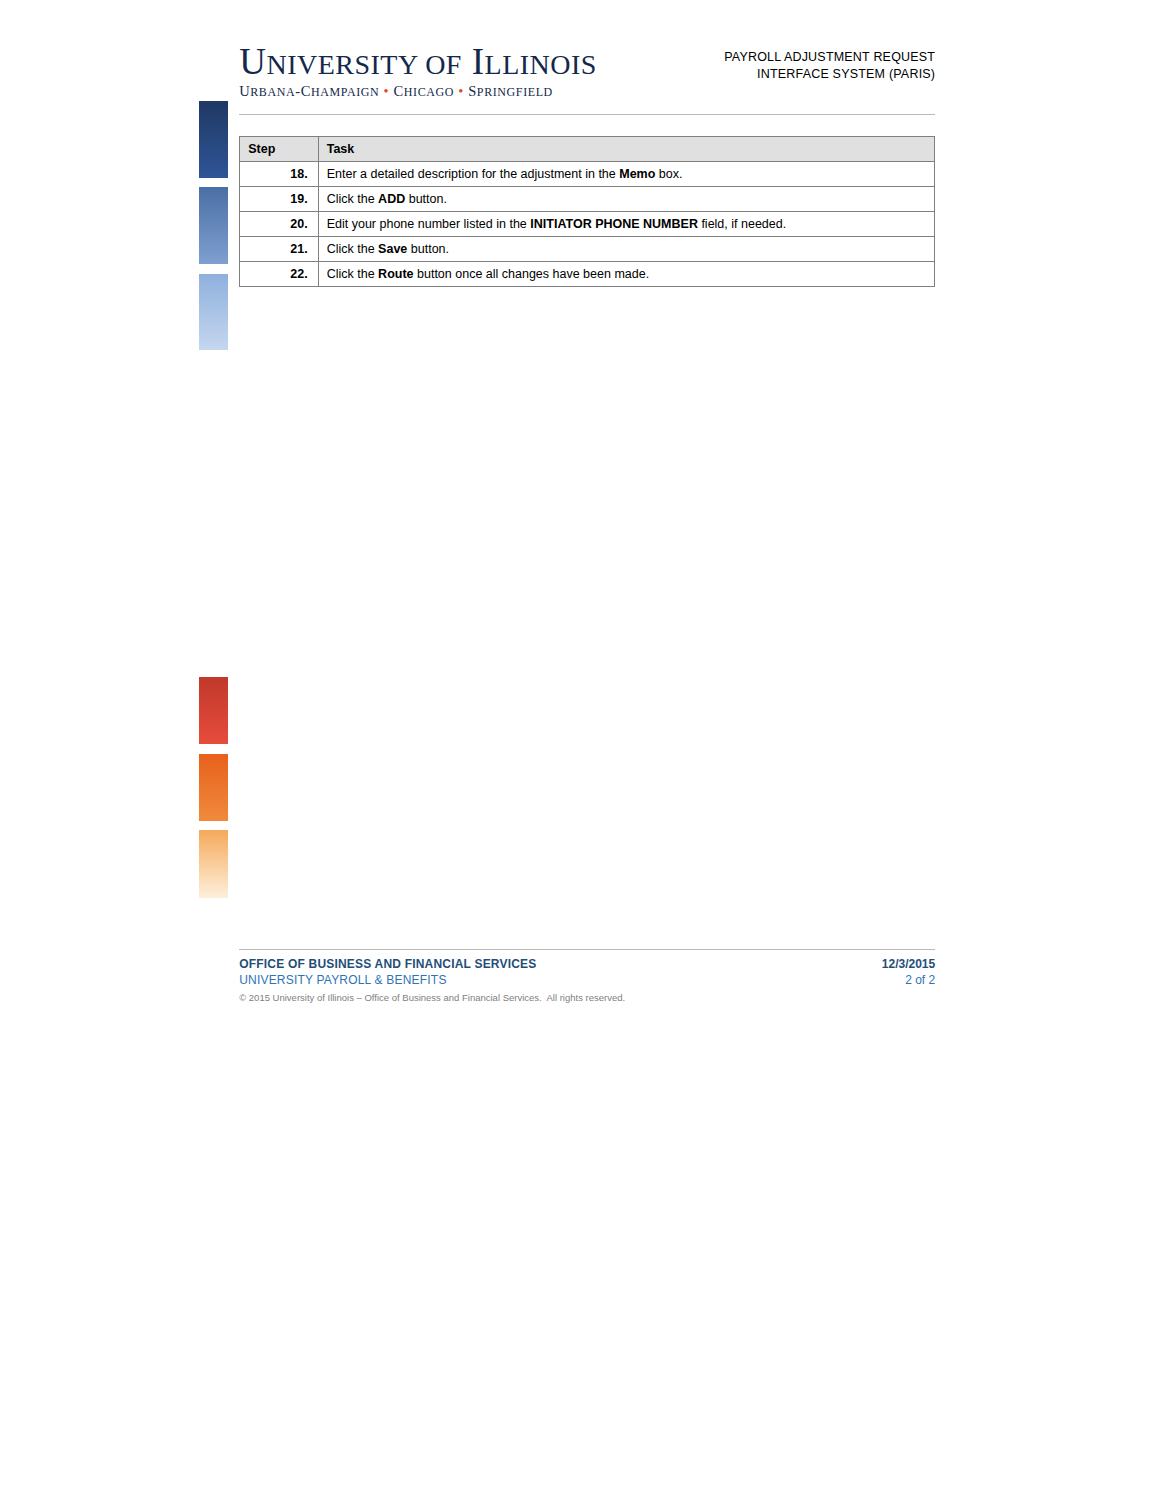UNIVERSITY OF ILLINOIS
URBANA-CHAMPAIGN • CHICAGO • SPRINGFIELD
PAYROLL ADJUSTMENT REQUEST
INTERFACE SYSTEM (PARIS)
| Step | Task |
| --- | --- |
| 18. | Enter a detailed description for the adjustment in the Memo box. |
| 19. | Click the ADD button. |
| 20. | Edit your phone number listed in the INITIATOR PHONE NUMBER field, if needed. |
| 21. | Click the Save button. |
| 22. | Click the Route button once all changes have been made. |
OFFICE OF BUSINESS AND FINANCIAL SERVICES
UNIVERSITY PAYROLL & BENEFITS
12/3/2015
2 of 2
© 2015 University of Illinois – Office of Business and Financial Services. All rights reserved.